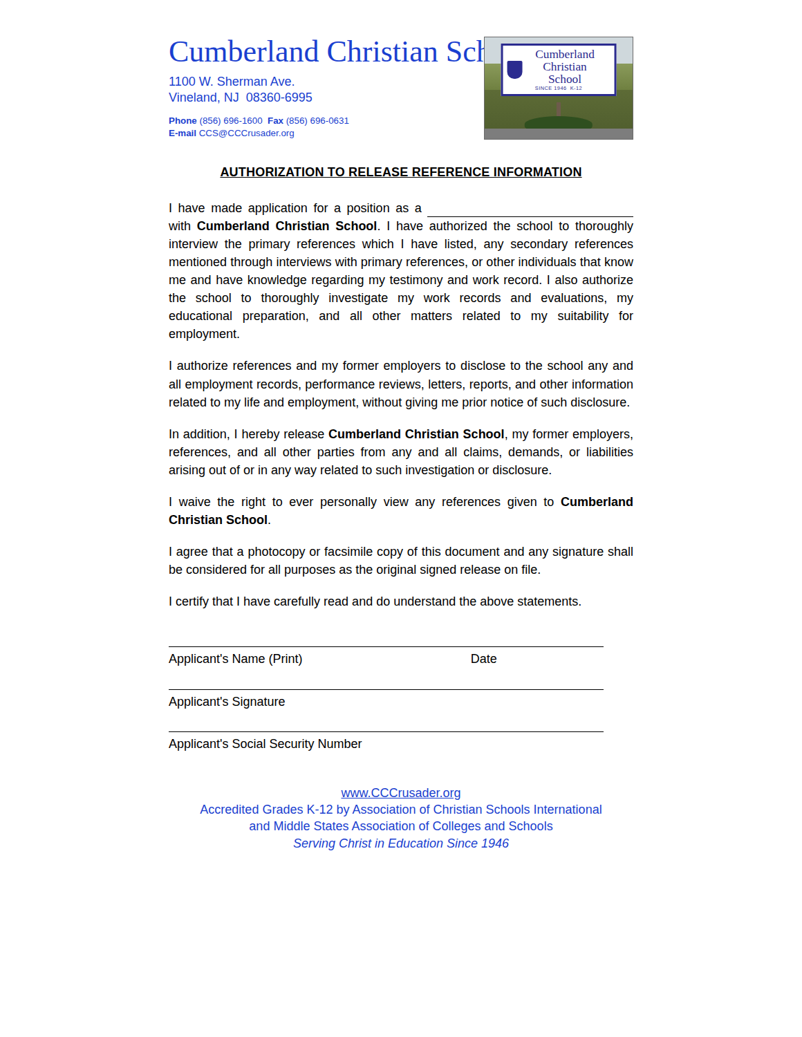Cumberland Christian School
1100 W. Sherman Ave.
Vineland, NJ 08360-6995
Phone (856) 696-1600 Fax (856) 696-0631
E-mail CCS@CCCrusader.org
Cumberland
Christian
School
SINCE 1946 K-12
AUTHORIZATION TO RELEASE REFERENCE INFORMATION
I have made application for a position as a with Cumberland Christian School. I have authorized the school to thoroughly interview the primary references which I have listed, any secondary references mentioned through interviews with primary references, or other individuals that know me and have knowledge regarding my testimony and work record. I also authorize the school to thoroughly investigate my work records and evaluations, my educational preparation, and all other matters related to my suitability for employment.
I authorize references and my former employers to disclose to the school any and all employment records, performance reviews, letters, reports, and other information related to my life and employment, without giving me prior notice of such disclosure.
In addition, I hereby release Cumberland Christian School, my former employers, references, and all other parties from any and all claims, demands, or liabilities arising out of or in any way related to such investigation or disclosure.
I waive the right to ever personally view any references given to Cumberland Christian School.
I agree that a photocopy or facsimile copy of this document and any signature shall be considered for all purposes as the original signed release on file.
I certify that I have carefully read and do understand the above statements.
Applicant's Name (Print) Date
Applicant's Signature
Applicant's Social Security Number
www.CCCrusader.org
Accredited Grades K-12 by Association of Christian Schools International
and Middle States Association of Colleges and Schools
Serving Christ in Education Since 1946